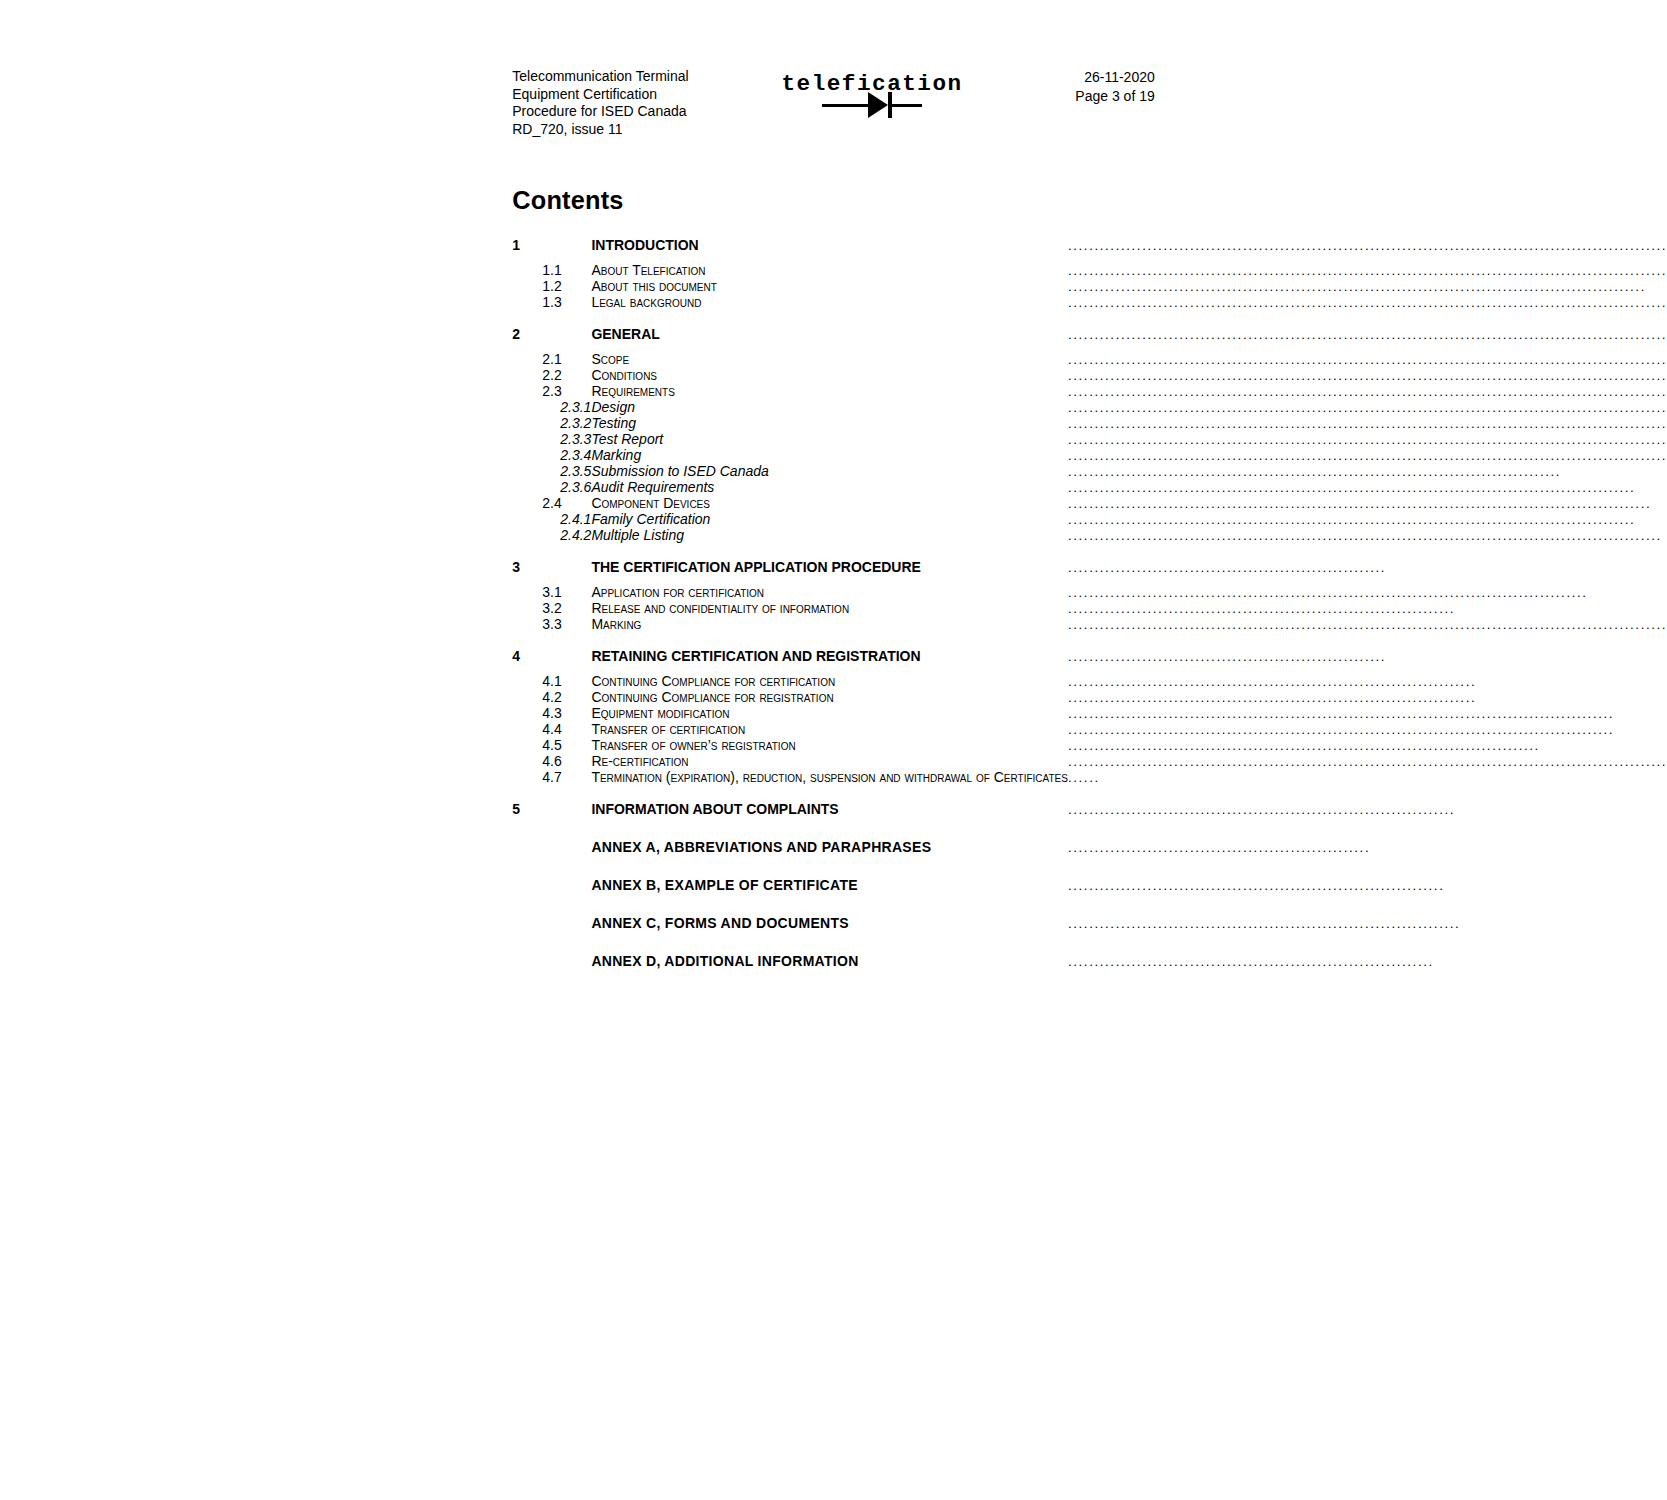Telecommunication Terminal
Equipment Certification
Procedure for ISED Canada
RD_720, issue 11
telefication
26-11-2020
Page 3 of 19
Contents
| 1 | INTRODUCTION | .................................................................................................................. | 4 |
| 1.1 | About Telefication | ................................................................................................................. | 4 |
| 1.2 | About this document | ............................................................................................................. | 4 |
| 1.3 | Legal background | ................................................................................................................. | 4 |
| 2 | GENERAL | .............................................................................................................................. | 6 |
| 2.1 | Scope | ................................................................................................................................. | 6 |
| 2.2 | Conditions | ....................................................................................................................... | 6 |
| 2.3 | Requirements | ................................................................................................................... | 6 |
| 2.3.1 | Design | ............................................................................................................................. | 6 |
| 2.3.2 | Testing | ............................................................................................................................ | 6 |
| 2.3.3 | Test Report | .................................................................................................................... | 7 |
| 2.3.4 | Marking | ......................................................................................................................... | 7 |
| 2.3.5 | Submission to ISED Canada | ............................................................................................. | 8 |
| 2.3.6 | Audit Requirements | ........................................................................................................... | 9 |
| 2.4 | Component Devices | .............................................................................................................. | 9 |
| 2.4.1 | Family Certification | ........................................................................................................... | 10 |
| 2.4.2 | Multiple Listing | ................................................................................................................ | 10 |
| 3 | THE CERTIFICATION APPLICATION PROCEDURE | ............................................................ | 11 |
| 3.1 | Application for certification | .................................................................................................. | 11 |
| 3.2 | Release and confidentiality of information | ......................................................................... | 11 |
| 3.3 | Marking | ............................................................................................................................. | 12 |
| 4 | RETAINING CERTIFICATION AND REGISTRATION | ............................................................ | 13 |
| 4.1 | Continuing Compliance for certification | ............................................................................. | 13 |
| 4.2 | Continuing Compliance for registration | ............................................................................. | 13 |
| 4.3 | Equipment modification | ....................................................................................................... | 13 |
| 4.4 | Transfer of certification | ....................................................................................................... | 13 |
| 4.5 | Transfer of owner’s registration | ......................................................................................... | 13 |
| 4.6 | Re-certification | ................................................................................................................. | 13 |
| 4.7 | Termination (expiration), reduction, suspension and withdrawal of Certificates | ...... | 14 |
| 5 | INFORMATION ABOUT COMPLAINTS | ......................................................................... | 14 |
| | ANNEX A, ABBREVIATIONS AND PARAPHRASES | ......................................................... | 15 |
| | ANNEX B, EXAMPLE OF CERTIFICATE | ....................................................................... | 17 |
| | ANNEX C, FORMS AND DOCUMENTS | .......................................................................... | 18 |
| | ANNEX D, ADDITIONAL INFORMATION | ..................................................................... | 19 |